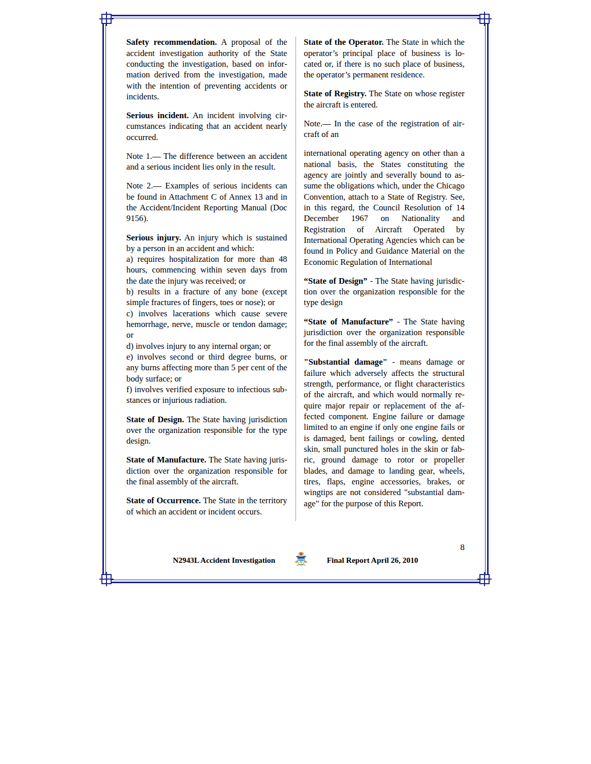Safety recommendation. A proposal of the accident investigation authority of the State conducting the investigation, based on information derived from the investigation, made with the intention of preventing accidents or incidents.
Serious incident. An incident involving circumstances indicating that an accident nearly occurred.
Note 1.— The difference between an accident and a serious incident lies only in the result.
Note 2.— Examples of serious incidents can be found in Attachment C of Annex 13 and in the Accident/Incident Reporting Manual (Doc 9156).
Serious injury. An injury which is sustained by a person in an accident and which:
a) requires hospitalization for more than 48 hours, commencing within seven days from the date the injury was received; or
b) results in a fracture of any bone (except simple fractures of fingers, toes or nose); or
c) involves lacerations which cause severe hemorrhage, nerve, muscle or tendon damage; or
d) involves injury to any internal organ; or
e) involves second or third degree burns, or any burns affecting more than 5 per cent of the body surface; or
f) involves verified exposure to infectious substances or injurious radiation.
State of Design. The State having jurisdiction over the organization responsible for the type design.
State of Manufacture. The State having jurisdiction over the organization responsible for the final assembly of the aircraft.
State of Occurrence. The State in the territory of which an accident or incident occurs.
State of the Operator. The State in which the operator’s principal place of business is located or, if there is no such place of business, the operator’s permanent residence.
State of Registry. The State on whose register the aircraft is entered.
Note.— In the case of the registration of aircraft of an
international operating agency on other than a national basis, the States constituting the agency are jointly and severally bound to assume the obligations which, under the Chicago Convention, attach to a State of Registry. See, in this regard, the Council Resolution of 14 December 1967 on Nationality and Registration of Aircraft Operated by International Operating Agencies which can be found in Policy and Guidance Material on the Economic Regulation of International
“State of Design” - The State having jurisdiction over the organization responsible for the type design
“State of Manufacture” - The State having jurisdiction over the organization responsible for the final assembly of the aircraft.
"Substantial damage" - means damage or failure which adversely affects the structural strength, performance, or flight characteristics of the aircraft, and which would normally require major repair or replacement of the affected component. Engine failure or damage limited to an engine if only one engine fails or is damaged, bent failings or cowling, dented skin, small punctured holes in the skin or fabric, ground damage to rotor or propeller blades, and damage to landing gear, wheels, tires, flaps, engine accessories, brakes, or wingtips are not considered "substantial damage" for the purpose of this Report.
N2943L Accident Investigation Final Report April 26, 2010
8